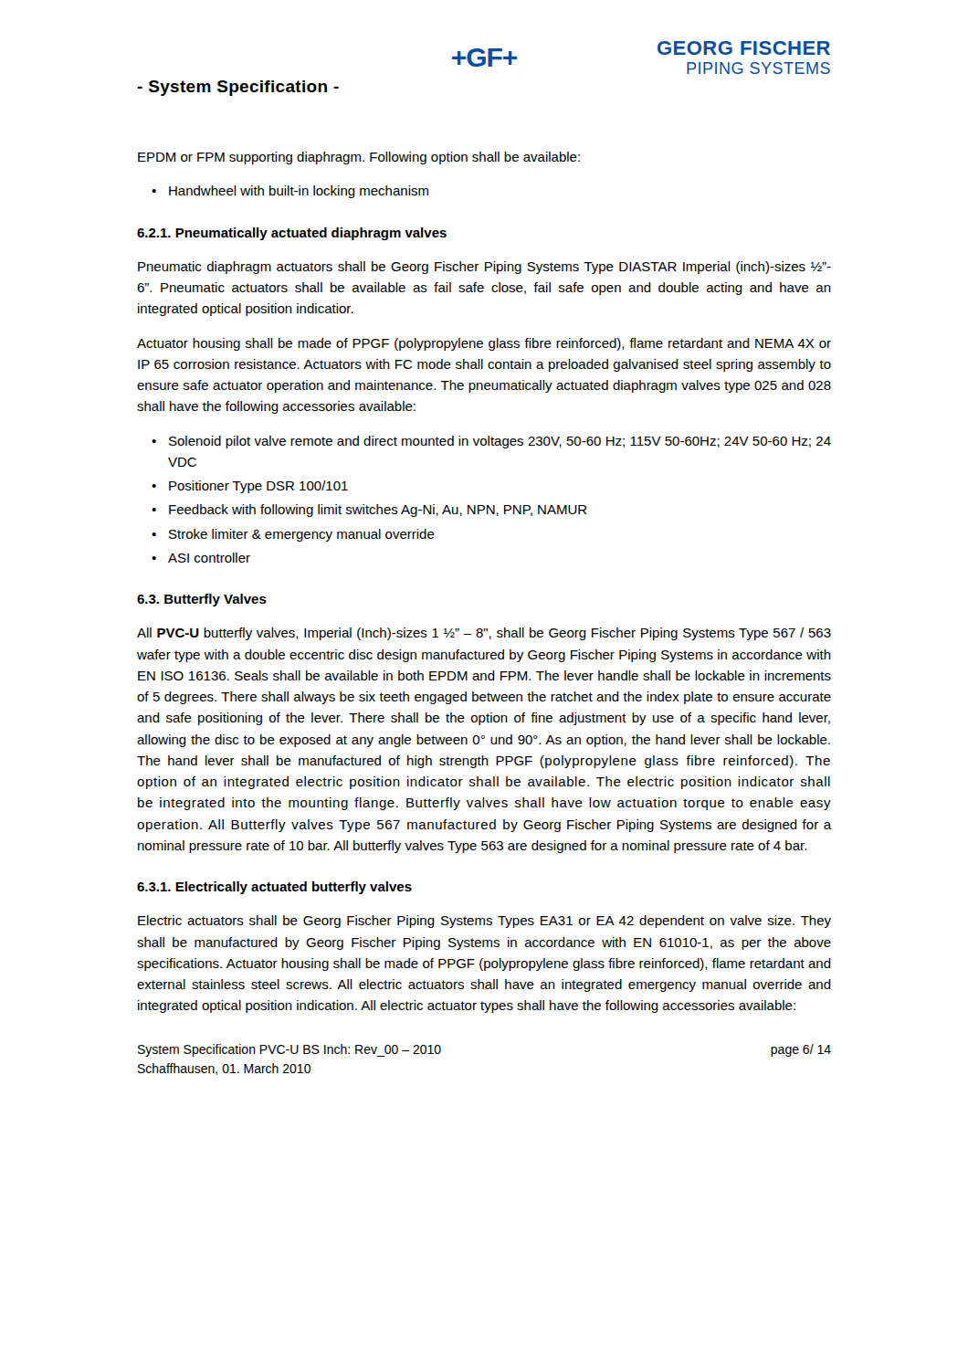+GF+
GEORG FISCHER
PIPING SYSTEMS
- System Specification -
EPDM or FPM supporting diaphragm. Following option shall be available:
Handwheel with built-in locking mechanism
6.2.1. Pneumatically actuated diaphragm valves
Pneumatic diaphragm actuators shall be Georg Fischer Piping Systems Type DIASTAR Imperial (inch)-sizes ½”- 6”. Pneumatic actuators shall be available as fail safe close, fail safe open and double acting and have an integrated optical position indicatior.
Actuator housing shall be made of PPGF (polypropylene glass fibre reinforced), flame retardant and NEMA 4X or IP 65 corrosion resistance. Actuators with FC mode shall contain a preloaded galvanised steel spring assembly to ensure safe actuator operation and maintenance. The pneumatically actuated diaphragm valves type 025 and 028 shall have the following accessories available:
Solenoid pilot valve remote and direct mounted in voltages 230V, 50-60 Hz; 115V 50-60Hz; 24V 50-60 Hz; 24 VDC
Positioner Type DSR 100/101
Feedback with following limit switches Ag-Ni, Au, NPN, PNP, NAMUR
Stroke limiter & emergency manual override
ASI controller
6.3. Butterfly Valves
All PVC-U butterfly valves, Imperial (Inch)-sizes 1 ½” – 8", shall be Georg Fischer Piping Systems Type 567 / 563 wafer type with a double eccentric disc design manufactured by Georg Fischer Piping Systems in accordance with EN ISO 16136. Seals shall be available in both EPDM and FPM. The lever handle shall be lockable in increments of 5 degrees. There shall always be six teeth engaged between the ratchet and the index plate to ensure accurate and safe positioning of the lever. There shall be the option of fine adjustment by use of a specific hand lever, allowing the disc to be exposed at any angle between 0° und 90°. As an option, the hand lever shall be lockable. The hand lever shall be manufactured of high strength PPGF (polypropylene glass fibre reinforced). The option of an integrated electric position indicator shall be available. The electric position indicator shall be integrated into the mounting flange. Butterfly valves shall have low actuation torque to enable easy operation. All Butterfly valves Type 567 manufactured by Georg Fischer Piping Systems are designed for a nominal pressure rate of 10 bar. All butterfly valves Type 563 are designed for a nominal pressure rate of 4 bar.
6.3.1. Electrically actuated butterfly valves
Electric actuators shall be Georg Fischer Piping Systems Types EA31 or EA 42 dependent on valve size. They shall be manufactured by Georg Fischer Piping Systems in accordance with EN 61010-1, as per the above specifications. Actuator housing shall be made of PPGF (polypropylene glass fibre reinforced), flame retardant and external stainless steel screws. All electric actuators shall have an integrated emergency manual override and integrated optical position indication. All electric actuator types shall have the following accessories available:
System Specification PVC-U BS Inch: Rev_00 – 2010
Schaffhausen, 01. March 2010
page 6/ 14